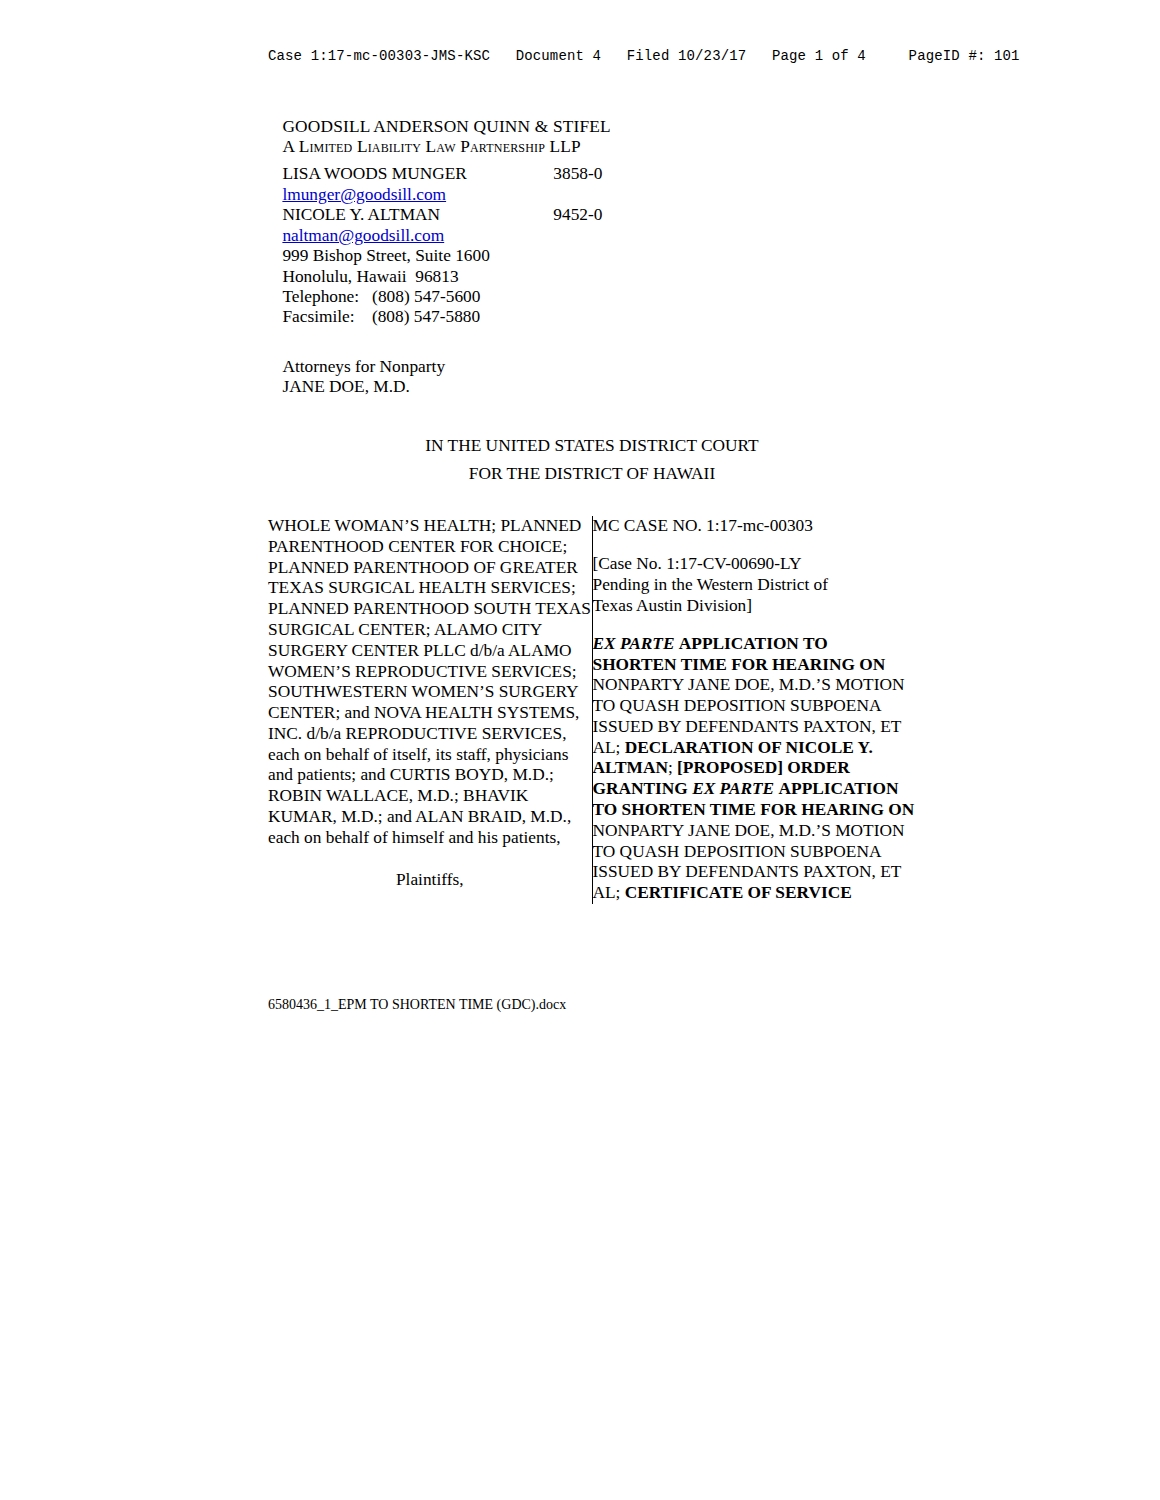Case 1:17-mc-00303-JMS-KSC Document 4 Filed 10/23/17 Page 1 of 4 PageID #: 101
GOODSILL ANDERSON QUINN & STIFEL
A Limited Liability Law Partnership LLP
| LISA WOODS MUNGER | 3858-0 |
| lmunger@goodsill.com |
| NICOLE Y. ALTMAN | 9452-0 |
| naltman@goodsill.com |
999 Bishop Street, Suite 1600
Honolulu, Hawaii 96813
Telephone: (808) 547-5600
Facsimile: (808) 547-5880
Attorneys for Nonparty
JANE DOE, M.D.
IN THE UNITED STATES DISTRICT COURT
FOR THE DISTRICT OF HAWAII
| WHOLE WOMAN’S HEALTH; PLANNED PARENTHOOD CENTER FOR CHOICE; PLANNED PARENTHOOD OF GREATER TEXAS SURGICAL HEALTH SERVICES; PLANNED PARENTHOOD SOUTH TEXAS SURGICAL CENTER; ALAMO CITY SURGERY CENTER PLLC d/b/a ALAMO WOMEN’S REPRODUCTIVE SERVICES; SOUTHWESTERN WOMEN’S SURGERY CENTER; and NOVA HEALTH SYSTEMS, INC. d/b/a REPRODUCTIVE SERVICES, each on behalf of itself, its staff, physicians and patients; and CURTIS BOYD, M.D.; ROBIN WALLACE, M.D.; BHAVIK KUMAR, M.D.; and ALAN BRAID, M.D., each on behalf of himself and his patients, Plaintiffs, | MC CASE NO. 1:17-mc-00303 [Case No. 1:17-CV-00690-LY Pending in the Western District of Texas Austin Division] EX PARTE APPLICATION TO SHORTEN TIME FOR HEARING ON NONPARTY JANE DOE, M.D.’S MOTION TO QUASH DEPOSITION SUBPOENA ISSUED BY DEFENDANTS PAXTON, ET AL; DECLARATION OF NICOLE Y. ALTMAN ; [PROPOSED] ORDER GRANTING EX PARTE APPLICATION TO SHORTEN TIME FOR HEARING ON NONPARTY JANE DOE, M.D.’S MOTION TO QUASH DEPOSITION SUBPOENA ISSUED BY DEFENDANTS PAXTON, ET AL; CERTIFICATE OF SERVICE |
6580436_1_EPM TO SHORTEN TIME (GDC).docx